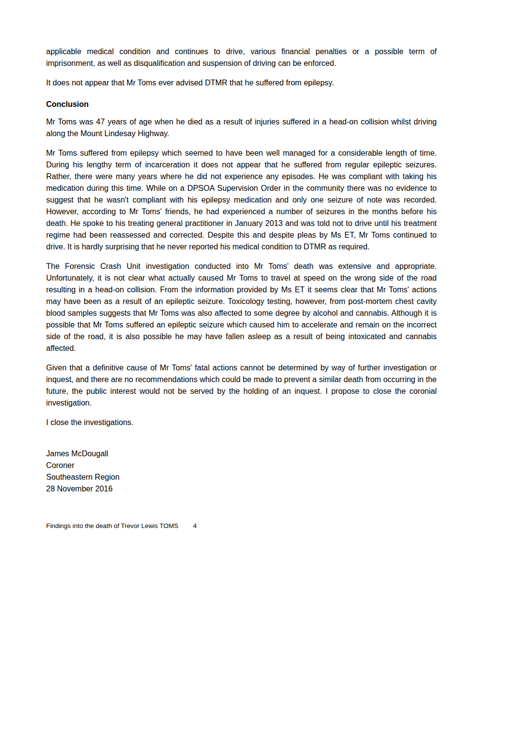applicable medical condition and continues to drive, various financial penalties or a possible term of imprisonment, as well as disqualification and suspension of driving can be enforced.
It does not appear that Mr Toms ever advised DTMR that he suffered from epilepsy.
Conclusion
Mr Toms was 47 years of age when he died as a result of injuries suffered in a head-on collision whilst driving along the Mount Lindesay Highway.
Mr Toms suffered from epilepsy which seemed to have been well managed for a considerable length of time. During his lengthy term of incarceration it does not appear that he suffered from regular epileptic seizures. Rather, there were many years where he did not experience any episodes. He was compliant with taking his medication during this time. While on a DPSOA Supervision Order in the community there was no evidence to suggest that he wasn't compliant with his epilepsy medication and only one seizure of note was recorded. However, according to Mr Toms' friends, he had experienced a number of seizures in the months before his death. He spoke to his treating general practitioner in January 2013 and was told not to drive until his treatment regime had been reassessed and corrected. Despite this and despite pleas by Ms ET, Mr Toms continued to drive. It is hardly surprising that he never reported his medical condition to DTMR as required.
The Forensic Crash Unit investigation conducted into Mr Toms' death was extensive and appropriate. Unfortunately, it is not clear what actually caused Mr Toms to travel at speed on the wrong side of the road resulting in a head-on collision. From the information provided by Ms ET it seems clear that Mr Toms' actions may have been as a result of an epileptic seizure. Toxicology testing, however, from post-mortem chest cavity blood samples suggests that Mr Toms was also affected to some degree by alcohol and cannabis. Although it is possible that Mr Toms suffered an epileptic seizure which caused him to accelerate and remain on the incorrect side of the road, it is also possible he may have fallen asleep as a result of being intoxicated and cannabis affected.
Given that a definitive cause of Mr Toms' fatal actions cannot be determined by way of further investigation or inquest, and there are no recommendations which could be made to prevent a similar death from occurring in the future, the public interest would not be served by the holding of an inquest. I propose to close the coronial investigation.
I close the investigations.
James McDougall
Coroner
Southeastern Region
28 November 2016
Findings into the death of Trevor Lewis TOMS 4